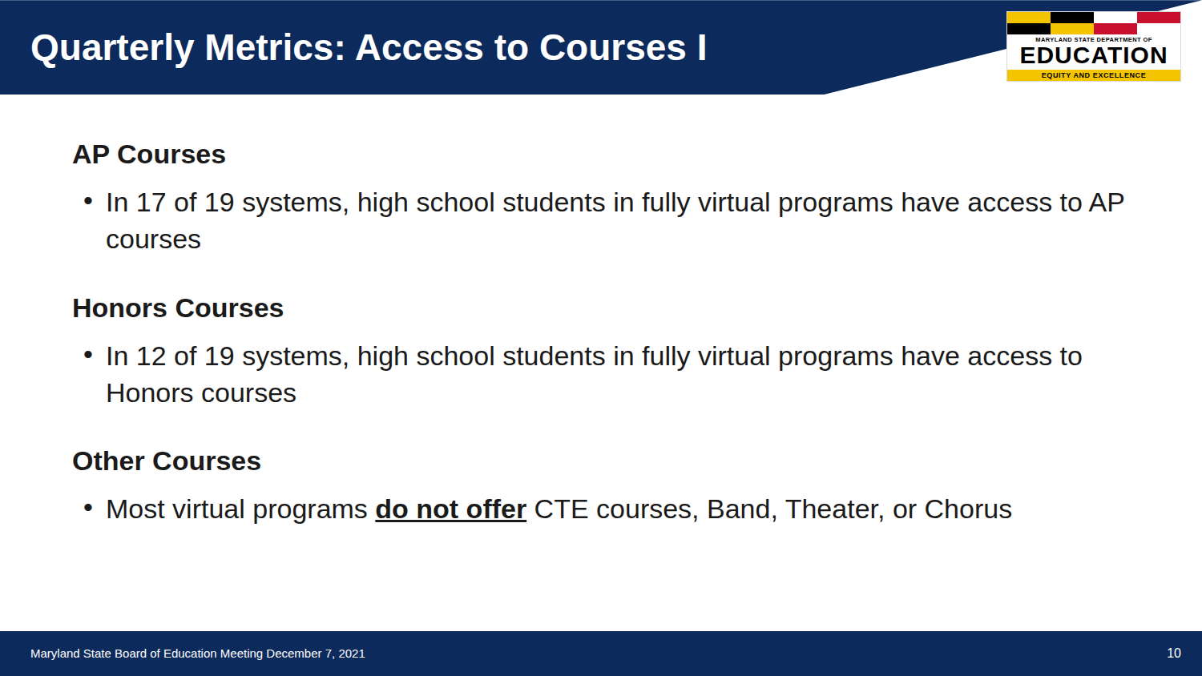Quarterly Metrics: Access to Courses I
MARYLAND STATE DEPARTMENT OF
EDUCATION
EQUITY AND EXCELLENCE
AP Courses
In 17 of 19 systems, high school students in fully virtual programs have access to AP courses
Honors Courses
In 12 of 19 systems, high school students in fully virtual programs have access to Honors courses
Other Courses
Most virtual programs do not offer CTE courses, Band, Theater, or Chorus
Maryland State Board of Education Meeting December 7, 2021 10